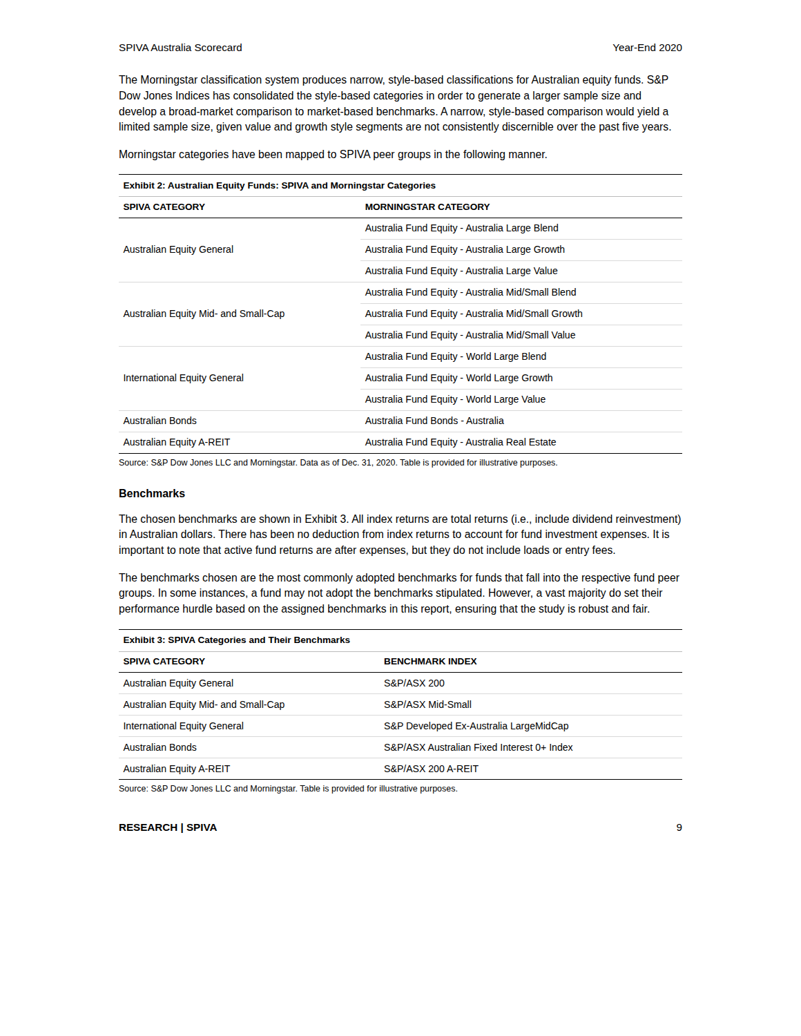SPIVA Australia Scorecard Year-End 2020
The Morningstar classification system produces narrow, style-based classifications for Australian equity funds. S&P Dow Jones Indices has consolidated the style-based categories in order to generate a larger sample size and develop a broad-market comparison to market-based benchmarks. A narrow, style-based comparison would yield a limited sample size, given value and growth style segments are not consistently discernible over the past five years.
Morningstar categories have been mapped to SPIVA peer groups in the following manner.
Exhibit 2: Australian Equity Funds: SPIVA and Morningstar Categories
| SPIVA CATEGORY | MORNINGSTAR CATEGORY |
| --- | --- |
| Australian Equity General | Australia Fund Equity - Australia Large Blend |
| Australia Fund Equity - Australia Large Growth |
| Australia Fund Equity - Australia Large Value |
| Australian Equity Mid- and Small-Cap | Australia Fund Equity - Australia Mid/Small Blend |
| Australia Fund Equity - Australia Mid/Small Growth |
| Australia Fund Equity - Australia Mid/Small Value |
| International Equity General | Australia Fund Equity - World Large Blend |
| Australia Fund Equity - World Large Growth |
| Australia Fund Equity - World Large Value |
| Australian Bonds | Australia Fund Bonds - Australia |
| Australian Equity A-REIT | Australia Fund Equity - Australia Real Estate |
Source: S&P Dow Jones LLC and Morningstar. Data as of Dec. 31, 2020. Table is provided for illustrative purposes.
Benchmarks
The chosen benchmarks are shown in Exhibit 3. All index returns are total returns (i.e., include dividend reinvestment) in Australian dollars. There has been no deduction from index returns to account for fund investment expenses. It is important to note that active fund returns are after expenses, but they do not include loads or entry fees.
The benchmarks chosen are the most commonly adopted benchmarks for funds that fall into the respective fund peer groups. In some instances, a fund may not adopt the benchmarks stipulated. However, a vast majority do set their performance hurdle based on the assigned benchmarks in this report, ensuring that the study is robust and fair.
Exhibit 3: SPIVA Categories and Their Benchmarks
| SPIVA CATEGORY | BENCHMARK INDEX |
| --- | --- |
| Australian Equity General | S&P/ASX 200 |
| Australian Equity Mid- and Small-Cap | S&P/ASX Mid-Small |
| International Equity General | S&P Developed Ex-Australia LargeMidCap |
| Australian Bonds | S&P/ASX Australian Fixed Interest 0+ Index |
| Australian Equity A-REIT | S&P/ASX 200 A-REIT |
Source: S&P Dow Jones LLC and Morningstar. Table is provided for illustrative purposes.
RESEARCH | SPIVA 9